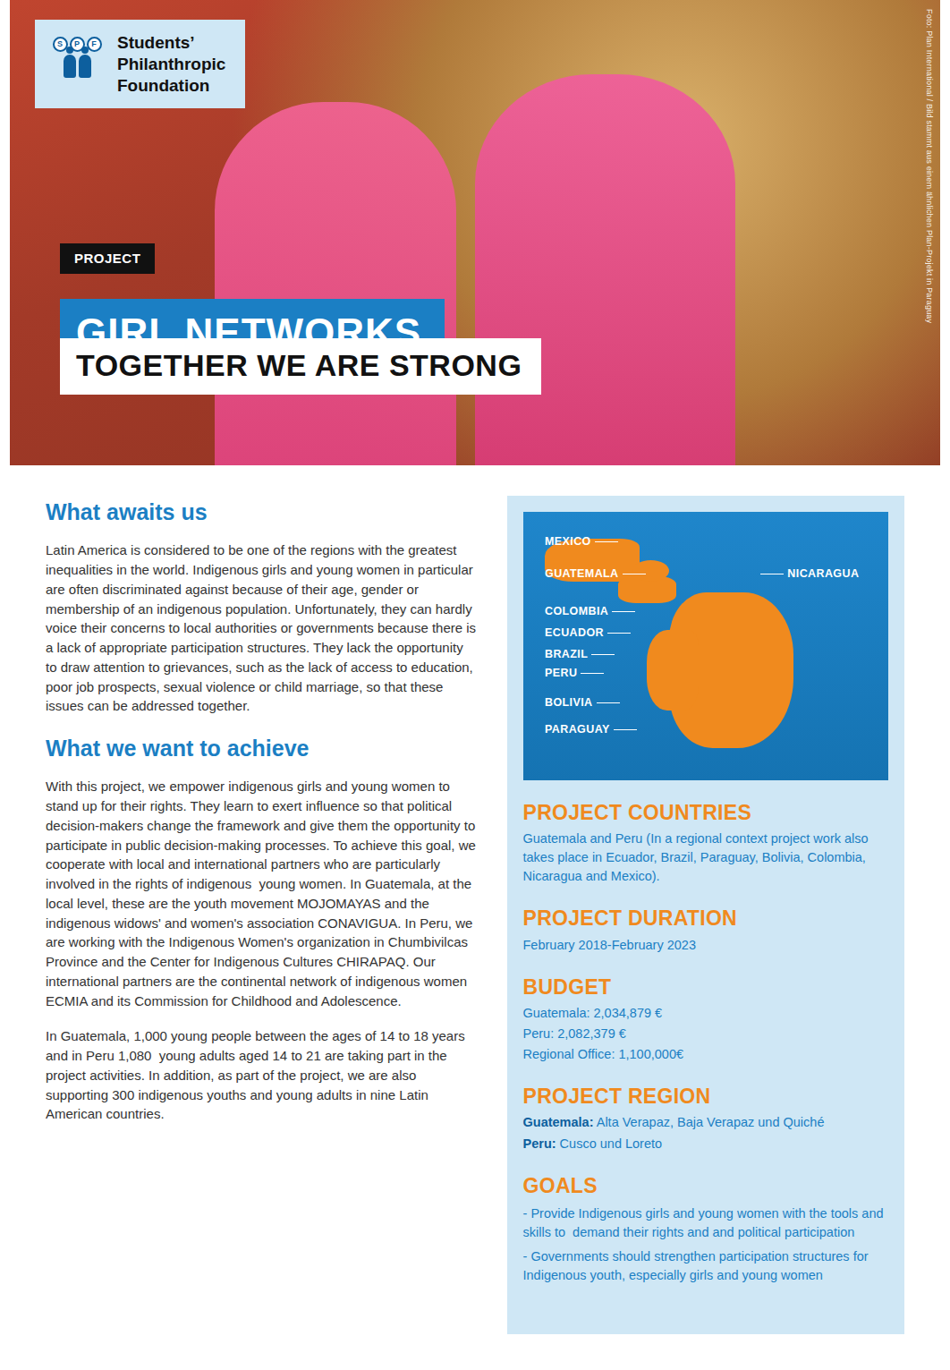Foto: Plan International / Bild stammt aus einem ähnlichen Plan-Projekt in Paraguay
SPF
Students’
Philanthropic
Foundation
PROJECT
GIRL NETWORKS
TOGETHER WE ARE STRONG
What awaits us
Latin America is considered to be one of the regions with the greatest inequalities in the world. Indigenous girls and young women in particular are often discriminated against because of their age, gender or membership of an indigenous population. Unfortunately, they can hardly voice their concerns to local authorities or governments because there is a lack of appropriate participation structures. They lack the opportunity to draw attention to grievances, such as the lack of access to education, poor job prospects, sexual violence or child marriage, so that these issues can be addressed together.
What we want to achieve
With this project, we empower indigenous girls and young women to stand up for their rights. They learn to exert influence so that political decision-makers change the framework and give them the opportunity to participate in public decision-making processes. To achieve this goal, we cooperate with local and international partners who are particularly involved in the rights of indigenous young women. In Guatemala, at the local level, these are the youth movement MOJOMAYAS and the indigenous widows' and women's association CONAVIGUA. In Peru, we are working with the Indigenous Women's organization in Chumbivilcas Province and the Center for Indigenous Cultures CHIRAPAQ. Our international partners are the continental network of indigenous women ECMIA and its Commission for Childhood and Adolescence.
In Guatemala, 1,000 young people between the ages of 14 to 18 years and in Peru 1,080 young adults aged 14 to 21 are taking part in the project activities. In addition, as part of the project, we are also supporting 300 indigenous youths and young adults in nine Latin American countries.
MEXICO GUATEMALA NICARAGUA COLOMBIA ECUADOR BRAZIL PERU BOLIVIA PARAGUAY
PROJECT COUNTRIES
Guatemala and Peru (In a regional context project work also takes place in Ecuador, Brazil, Paraguay, Bolivia, Colombia, Nicaragua and Mexico).
PROJECT DURATION
February 2018-February 2023
BUDGET
Guatemala: 2,034,879 €
Peru: 2,082,379 €
Regional Office: 1,100,000€
PROJECT REGION
Guatemala: Alta Verapaz, Baja Verapaz und Quiché
Peru: Cusco und Loreto
GOALS
Provide Indigenous girls and young women with the tools and skills to demand their rights and and political participation
Governments should strengthen participation structures for Indigenous youth, especially girls and young women